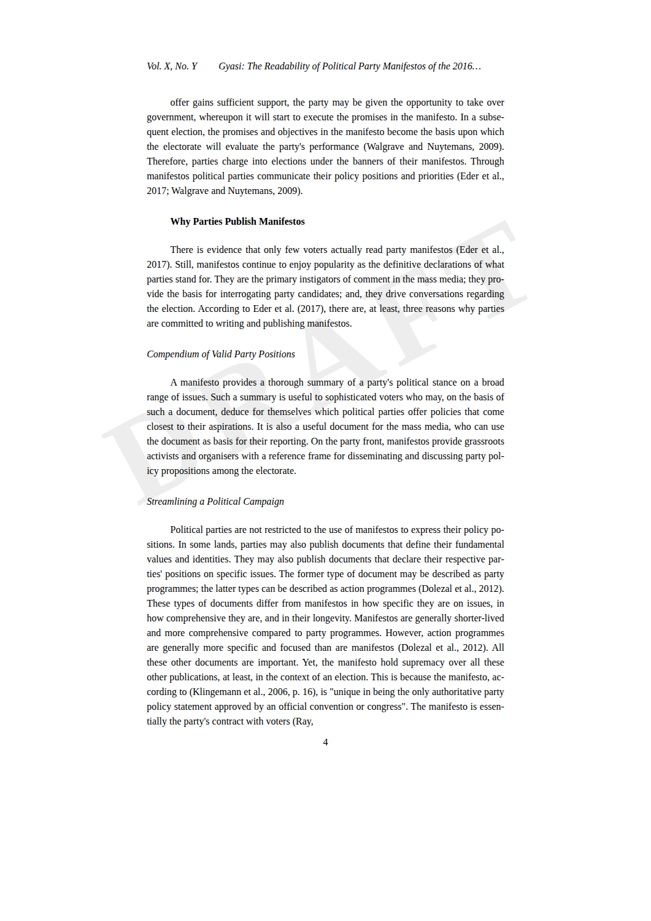DRAFT
Vol. X, No. Y Gyasi: The Readability of Political Party Manifestos of the 2016…
offer gains sufficient support, the party may be given the opportunity to take over government, whereupon it will start to execute the promises in the manifesto. In a subsequent election, the promises and objectives in the manifesto become the basis upon which the electorate will evaluate the party's performance (Walgrave and Nuytemans, 2009). Therefore, parties charge into elections under the banners of their manifestos. Through manifestos political parties communicate their policy positions and priorities (Eder et al., 2017; Walgrave and Nuytemans, 2009).
Why Parties Publish Manifestos
There is evidence that only few voters actually read party manifestos (Eder et al., 2017). Still, manifestos continue to enjoy popularity as the definitive declarations of what parties stand for. They are the primary instigators of comment in the mass media; they provide the basis for interrogating party candidates; and, they drive conversations regarding the election. According to Eder et al. (2017), there are, at least, three reasons why parties are committed to writing and publishing manifestos.
Compendium of Valid Party Positions
A manifesto provides a thorough summary of a party's political stance on a broad range of issues. Such a summary is useful to sophisticated voters who may, on the basis of such a document, deduce for themselves which political parties offer policies that come closest to their aspirations. It is also a useful document for the mass media, who can use the document as basis for their reporting. On the party front, manifestos provide grassroots activists and organisers with a reference frame for disseminating and discussing party policy propositions among the electorate.
Streamlining a Political Campaign
Political parties are not restricted to the use of manifestos to express their policy positions. In some lands, parties may also publish documents that define their fundamental values and identities. They may also publish documents that declare their respective parties' positions on specific issues. The former type of document may be described as party programmes; the latter types can be described as action programmes (Dolezal et al., 2012). These types of documents differ from manifestos in how specific they are on issues, in how comprehensive they are, and in their longevity. Manifestos are generally shorter-lived and more comprehensive compared to party programmes. However, action programmes are generally more specific and focused than are manifestos (Dolezal et al., 2012). All these other documents are important. Yet, the manifesto hold supremacy over all these other publications, at least, in the context of an election. This is because the manifesto, according to (Klingemann et al., 2006, p. 16), is "unique in being the only authoritative party policy statement approved by an official convention or congress". The manifesto is essentially the party's contract with voters (Ray,
4